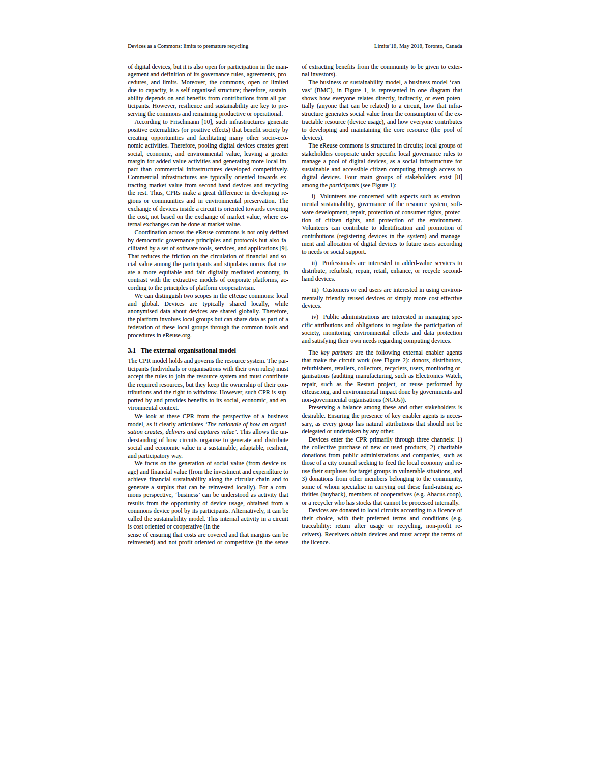Devices as a Commons: limits to premature recycling
Limits’18, May 2018, Toronto, Canada
of digital devices, but it is also open for participation in the management and definition of its governance rules, agreements, procedures, and limits. Moreover, the commons, open or limited due to capacity, is a self-organised structure; therefore, sustainability depends on and benefits from contributions from all participants. However, resilience and sustainability are key to preserving the commons and remaining productive or operational.
According to Frischmann [10], such infrastructures generate positive externalities (or positive effects) that benefit society by creating opportunities and facilitating many other socio-economic activities. Therefore, pooling digital devices creates great social, economic, and environmental value, leaving a greater margin for added-value activities and generating more local impact than commercial infrastructures developed competitively. Commercial infrastructures are typically oriented towards extracting market value from second-hand devices and recycling the rest. Thus, CPRs make a great difference in developing regions or communities and in environmental preservation. The exchange of devices inside a circuit is oriented towards covering the cost, not based on the exchange of market value, where external exchanges can be done at market value.
Coordination across the eReuse commons is not only defined by democratic governance principles and protocols but also facilitated by a set of software tools, services, and applications [9]. That reduces the friction on the circulation of financial and social value among the participants and stipulates norms that create a more equitable and fair digitally mediated economy, in contrast with the extractive models of corporate platforms, according to the principles of platform cooperativism.
We can distinguish two scopes in the eReuse commons: local and global. Devices are typically shared locally, while anonymised data about devices are shared globally. Therefore, the platform involves local groups but can share data as part of a federation of these local groups through the common tools and procedures in eReuse.org.
3.1 The external organisational model
The CPR model holds and governs the resource system. The participants (individuals or organisations with their own rules) must accept the rules to join the resource system and must contribute the required resources, but they keep the ownership of their contributions and the right to withdraw. However, such CPR is supported by and provides benefits to its social, economic, and environmental context.
We look at these CPR from the perspective of a business model, as it clearly articulates ‘The rationale of how an organisation creates, delivers and captures value’. This allows the understanding of how circuits organise to generate and distribute social and economic value in a sustainable, adaptable, resilient, and participatory way.
We focus on the generation of social value (from device usage) and financial value (from the investment and expenditure to achieve financial sustainability along the circular chain and to generate a surplus that can be reinvested locally). For a commons perspective, ‘business’ can be understood as activity that results from the opportunity of device usage, obtained from a commons device pool by its participants. Alternatively, it can be called the sustainability model. This internal activity in a circuit is cost oriented or cooperative (in the
sense of ensuring that costs are covered and that margins can be reinvested) and not profit-oriented or competitive (in the sense of extracting benefits from the community to be given to external investors).
The business or sustainability model, a business model ‘canvas’ (BMC), in Figure 1, is represented in one diagram that shows how everyone relates directly, indirectly, or even potentially (anyone that can be related) to a circuit, how that infrastructure generates social value from the consumption of the extractable resource (device usage), and how everyone contributes to developing and maintaining the core resource (the pool of devices).
The eReuse commons is structured in circuits; local groups of stakeholders cooperate under specific local governance rules to manage a pool of digital devices, as a social infrastructure for sustainable and accessible citizen computing through access to digital devices. Four main groups of stakeholders exist [8] among the participants (see Figure 1):
i) Volunteers are concerned with aspects such as environmental sustainability, governance of the resource system, software development, repair, protection of consumer rights, protection of citizen rights, and protection of the environment. Volunteers can contribute to identification and promotion of contributions (registering devices in the system) and management and allocation of digital devices to future users according to needs or social support.
ii) Professionals are interested in added-value services to distribute, refurbish, repair, retail, enhance, or recycle second-hand devices.
iii) Customers or end users are interested in using environmentally friendly reused devices or simply more cost-effective devices.
iv) Public administrations are interested in managing specific attributions and obligations to regulate the participation of society, monitoring environmental effects and data protection and satisfying their own needs regarding computing devices.
The key partners are the following external enabler agents that make the circuit work (see Figure 2): donors, distributors, refurbishers, retailers, collectors, recyclers, users, monitoring organisations (auditing manufacturing, such as Electronics Watch, repair, such as the Restart project, or reuse performed by eReuse.org, and environmental impact done by governments and non-governmental organisations (NGOs)).
Preserving a balance among these and other stakeholders is desirable. Ensuring the presence of key enabler agents is necessary, as every group has natural attributions that should not be delegated or undertaken by any other.
Devices enter the CPR primarily through three channels: 1) the collective purchase of new or used products, 2) charitable donations from public administrations and companies, such as those of a city council seeking to feed the local economy and reuse their surpluses for target groups in vulnerable situations, and 3) donations from other members belonging to the community, some of whom specialise in carrying out these fund-raising activities (buyback), members of cooperatives (e.g. Abacus.coop), or a recycler who has stocks that cannot be processed internally.
Devices are donated to local circuits according to a licence of their choice, with their preferred terms and conditions (e.g. traceability: return after usage or recycling, non-profit receivers). Receivers obtain devices and must accept the terms of the licence.